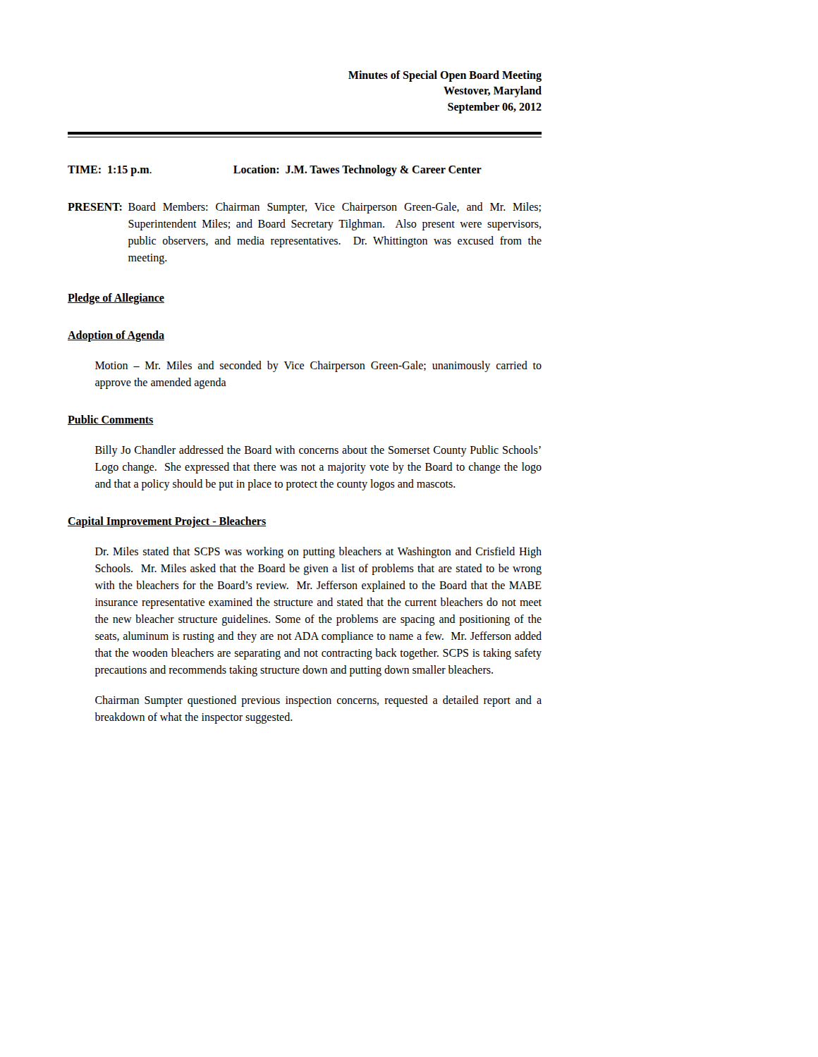Minutes of Special Open Board Meeting
Westover, Maryland
September 06, 2012
TIME: 1:15 p.m. Location: J.M. Tawes Technology & Career Center
PRESENT:
Board Members: Chairman Sumpter, Vice Chairperson Green-Gale, and Mr. Miles; Superintendent Miles; and Board Secretary Tilghman. Also present were supervisors, public observers, and media representatives. Dr. Whittington was excused from the meeting.
Pledge of Allegiance
Adoption of Agenda
Motion – Mr. Miles and seconded by Vice Chairperson Green-Gale; unanimously carried to approve the amended agenda
Public Comments
Billy Jo Chandler addressed the Board with concerns about the Somerset County Public Schools’ Logo change. She expressed that there was not a majority vote by the Board to change the logo and that a policy should be put in place to protect the county logos and mascots.
Capital Improvement Project - Bleachers
Dr. Miles stated that SCPS was working on putting bleachers at Washington and Crisfield High Schools. Mr. Miles asked that the Board be given a list of problems that are stated to be wrong with the bleachers for the Board’s review. Mr. Jefferson explained to the Board that the MABE insurance representative examined the structure and stated that the current bleachers do not meet the new bleacher structure guidelines. Some of the problems are spacing and positioning of the seats, aluminum is rusting and they are not ADA compliance to name a few. Mr. Jefferson added that the wooden bleachers are separating and not contracting back together. SCPS is taking safety precautions and recommends taking structure down and putting down smaller bleachers.
Chairman Sumpter questioned previous inspection concerns, requested a detailed report and a breakdown of what the inspector suggested.